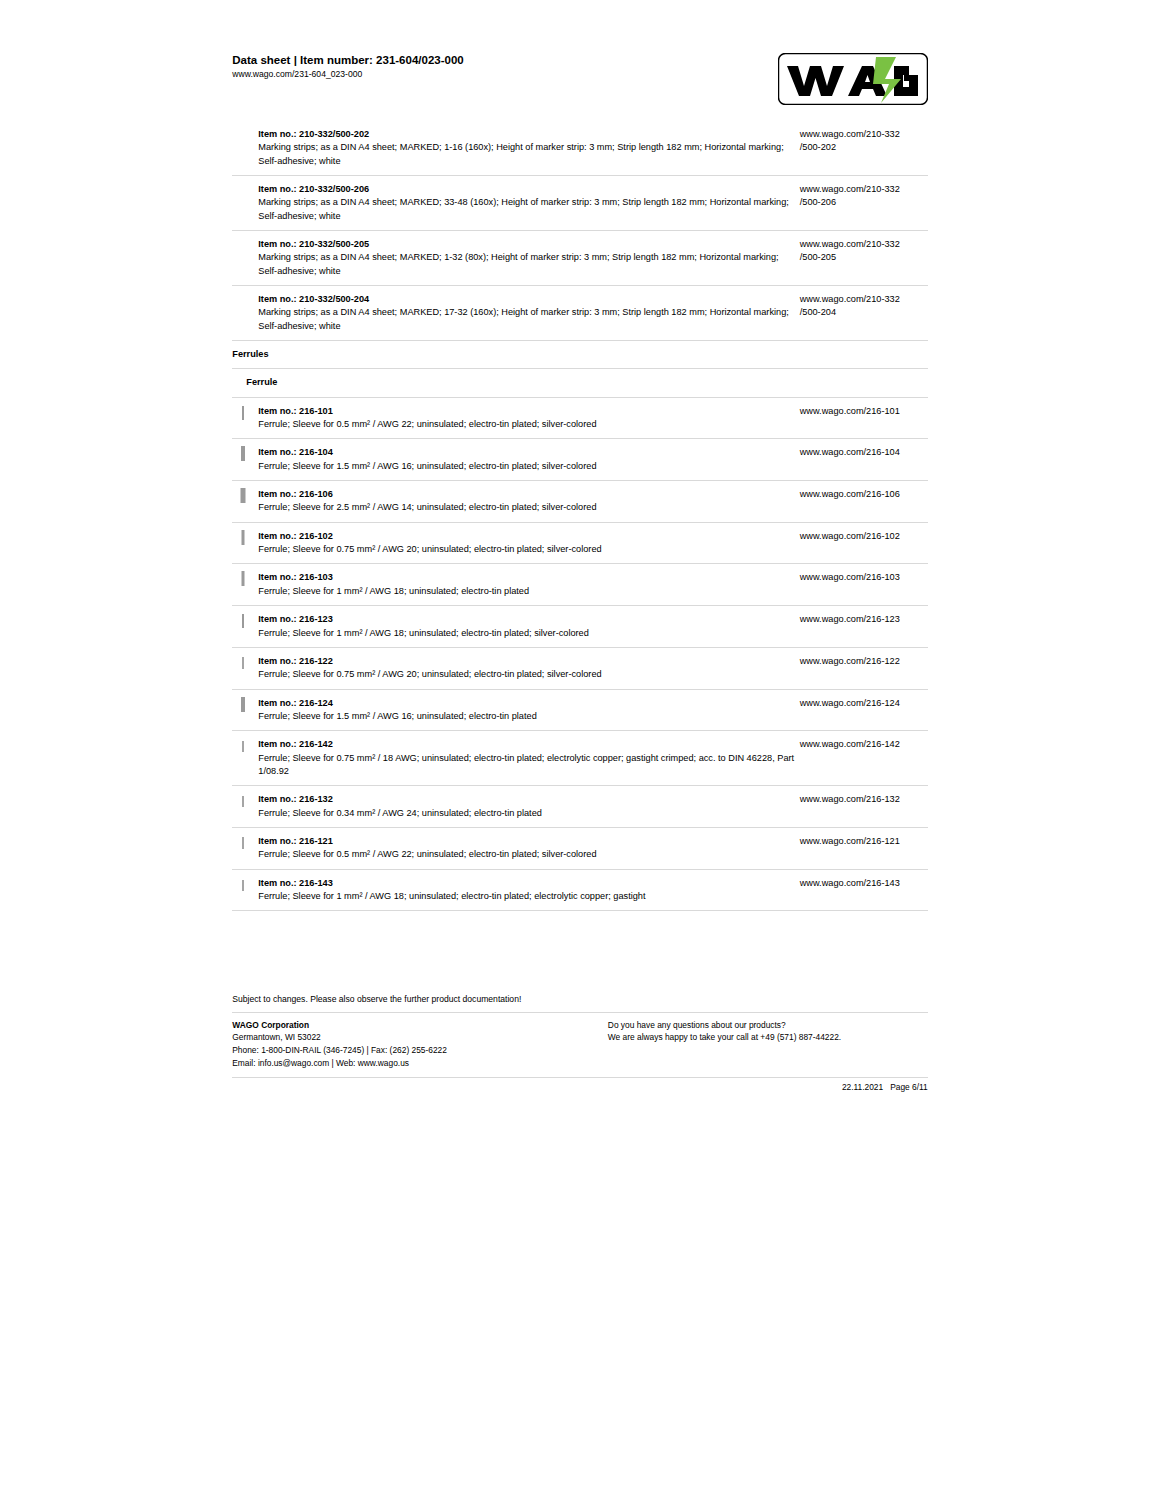Data sheet | Item number: 231-604/023-000
www.wago.com/231-604_023-000
| | Item no.: 210-332/500-202 Marking strips; as a DIN A4 sheet; MARKED; 1-16 (160x); Height of marker strip: 3 mm; Strip length 182 mm; Horizontal marking; Self-adhesive; white | www.wago.com/210-332 /500-202 |
| | Item no.: 210-332/500-206 Marking strips; as a DIN A4 sheet; MARKED; 33-48 (160x); Height of marker strip: 3 mm; Strip length 182 mm; Horizontal marking; Self-adhesive; white | www.wago.com/210-332 /500-206 |
| | Item no.: 210-332/500-205 Marking strips; as a DIN A4 sheet; MARKED; 1-32 (80x); Height of marker strip: 3 mm; Strip length 182 mm; Horizontal marking; Self-adhesive; white | www.wago.com/210-332 /500-205 |
| | Item no.: 210-332/500-204 Marking strips; as a DIN A4 sheet; MARKED; 17-32 (160x); Height of marker strip: 3 mm; Strip length 182 mm; Horizontal marking; Self-adhesive; white | www.wago.com/210-332 /500-204 |
| Ferrules |
| Ferrule |
| | Item no.: 216-101 Ferrule; Sleeve for 0.5 mm² / AWG 22; uninsulated; electro-tin plated; silver-colored | www.wago.com/216-101 |
| | Item no.: 216-104 Ferrule; Sleeve for 1.5 mm² / AWG 16; uninsulated; electro-tin plated; silver-colored | www.wago.com/216-104 |
| | Item no.: 216-106 Ferrule; Sleeve for 2.5 mm² / AWG 14; uninsulated; electro-tin plated; silver-colored | www.wago.com/216-106 |
| | Item no.: 216-102 Ferrule; Sleeve for 0.75 mm² / AWG 20; uninsulated; electro-tin plated; silver-colored | www.wago.com/216-102 |
| | Item no.: 216-103 Ferrule; Sleeve for 1 mm² / AWG 18; uninsulated; electro-tin plated | www.wago.com/216-103 |
| | Item no.: 216-123 Ferrule; Sleeve for 1 mm² / AWG 18; uninsulated; electro-tin plated; silver-colored | www.wago.com/216-123 |
| | Item no.: 216-122 Ferrule; Sleeve for 0.75 mm² / AWG 20; uninsulated; electro-tin plated; silver-colored | www.wago.com/216-122 |
| | Item no.: 216-124 Ferrule; Sleeve for 1.5 mm² / AWG 16; uninsulated; electro-tin plated | www.wago.com/216-124 |
| | Item no.: 216-142 Ferrule; Sleeve for 0.75 mm² / 18 AWG; uninsulated; electro-tin plated; electrolytic copper; gastight crimped; acc. to DIN 46228, Part 1/08.92 | www.wago.com/216-142 |
| | Item no.: 216-132 Ferrule; Sleeve for 0.34 mm² / AWG 24; uninsulated; electro-tin plated | www.wago.com/216-132 |
| | Item no.: 216-121 Ferrule; Sleeve for 0.5 mm² / AWG 22; uninsulated; electro-tin plated; silver-colored | www.wago.com/216-121 |
| | Item no.: 216-143 Ferrule; Sleeve for 1 mm² / AWG 18; uninsulated; electro-tin plated; electrolytic copper; gastight | www.wago.com/216-143 |
Subject to changes. Please also observe the further product documentation!
WAGO Corporation
Germantown, WI 53022
Phone: 1-800-DIN-RAIL (346-7245) | Fax: (262) 255-6222
Email: info.us@wago.com | Web: www.wago.us
Do you have any questions about our products?
We are always happy to take your call at +49 (571) 887-44222.
22.11.2021 Page 6/11